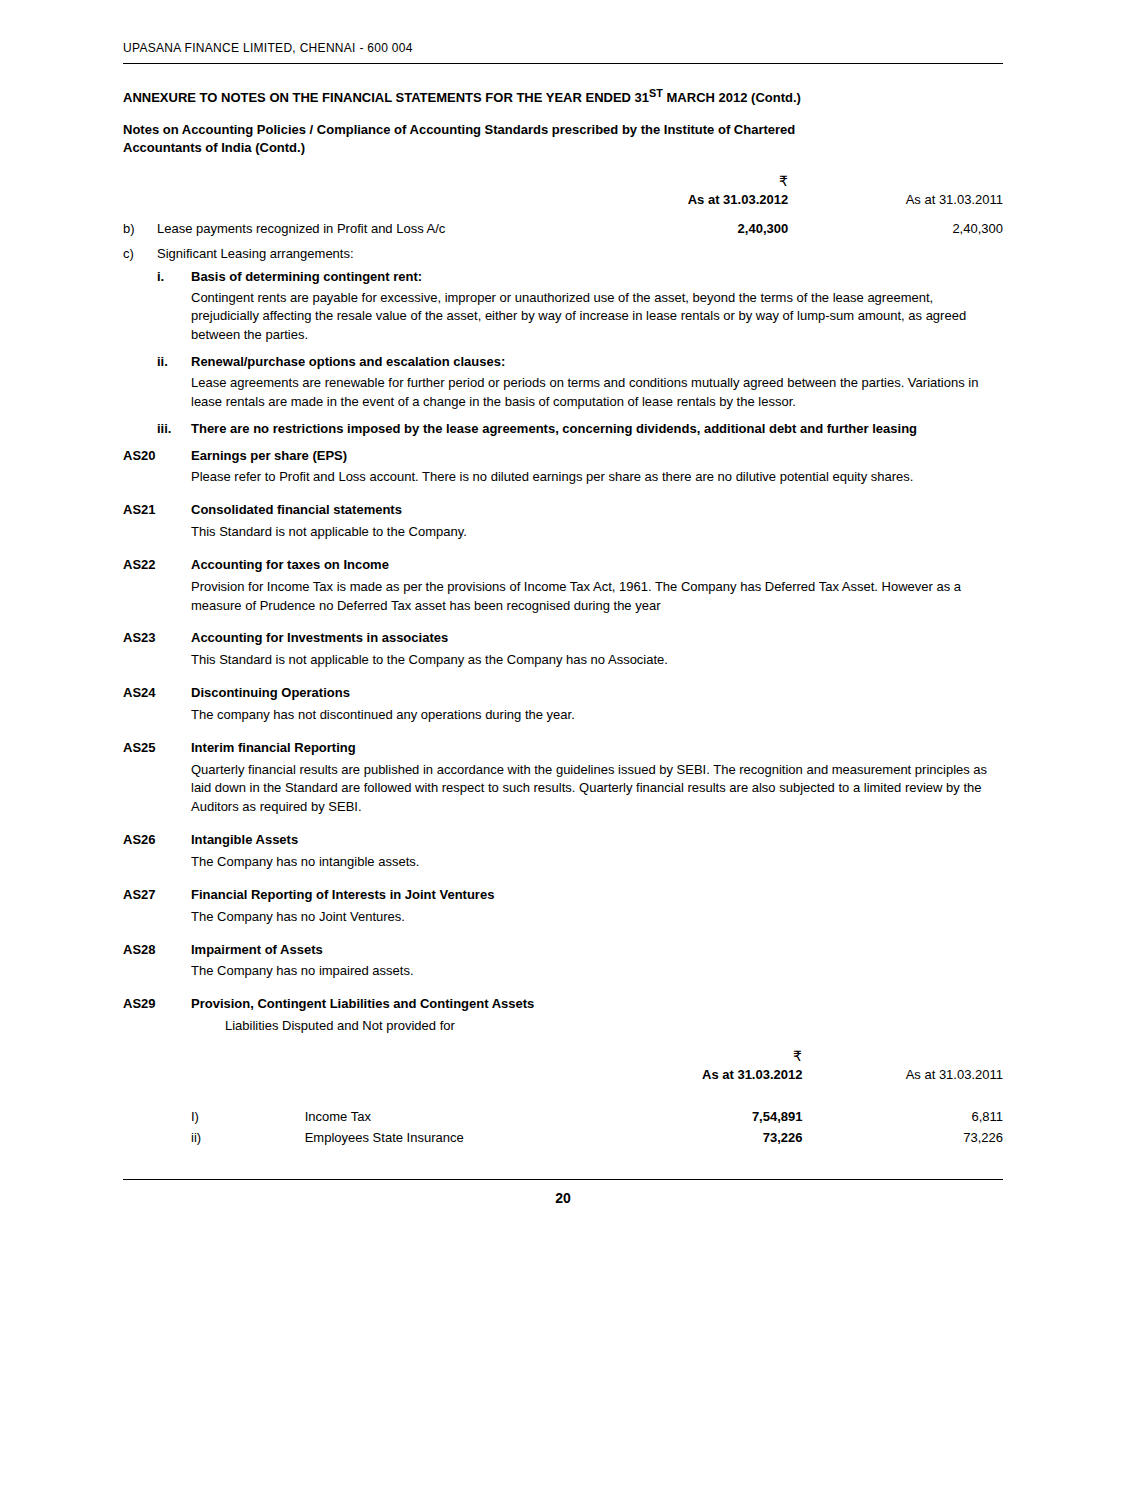UPASANA FINANCE LIMITED, CHENNAI - 600 004
ANNEXURE TO NOTES ON THE FINANCIAL STATEMENTS FOR THE YEAR ENDED 31ST MARCH 2012 (Contd.)
Notes on Accounting Policies / Compliance of Accounting Standards prescribed by the Institute of Chartered
Accountants of India (Contd.)
| | ₹ | |
| | As at 31.03.2012 | As at 31.03.2011 |
| b) Lease payments recognized in Profit and Loss A/c | 2,40,300 | 2,40,300 |
c) Significant Leasing arrangements:
i.
Basis of determining contingent rent:
Contingent rents are payable for excessive, improper or unauthorized use of the asset, beyond the terms of the lease agreement, prejudicially affecting the resale value of the asset, either by way of increase in lease rentals or by way of lump-sum amount, as agreed between the parties.
ii.
Renewal/purchase options and escalation clauses:
Lease agreements are renewable for further period or periods on terms and conditions mutually agreed between the parties. Variations in lease rentals are made in the event of a change in the basis of computation of lease rentals by the lessor.
iii.
There are no restrictions imposed by the lease agreements, concerning dividends, additional debt and further leasing
AS20
Earnings per share (EPS)
Please refer to Profit and Loss account. There is no diluted earnings per share as there are no dilutive potential equity shares.
AS21
Consolidated financial statements
This Standard is not applicable to the Company.
AS22
Accounting for taxes on Income
Provision for Income Tax is made as per the provisions of Income Tax Act, 1961. The Company has Deferred Tax Asset. However as a measure of Prudence no Deferred Tax asset has been recognised during the year
AS23
Accounting for Investments in associates
This Standard is not applicable to the Company as the Company has no Associate.
AS24
Discontinuing Operations
The company has not discontinued any operations during the year.
AS25
Interim financial Reporting
Quarterly financial results are published in accordance with the guidelines issued by SEBI. The recognition and measurement principles as laid down in the Standard are followed with respect to such results. Quarterly financial results are also subjected to a limited review by the Auditors as required by SEBI.
AS26
Intangible Assets
The Company has no intangible assets.
AS27
Financial Reporting of Interests in Joint Ventures
The Company has no Joint Ventures.
AS28
Impairment of Assets
The Company has no impaired assets.
AS29
Provision, Contingent Liabilities and Contingent Assets
Liabilities Disputed and Not provided for
| | ₹ | |
| | As at 31.03.2012 | As at 31.03.2011 |
| I) | Income Tax | | 7,54,891 | 6,811 |
| ii) | Employees State Insurance | | 73,226 | 73,226 |
20